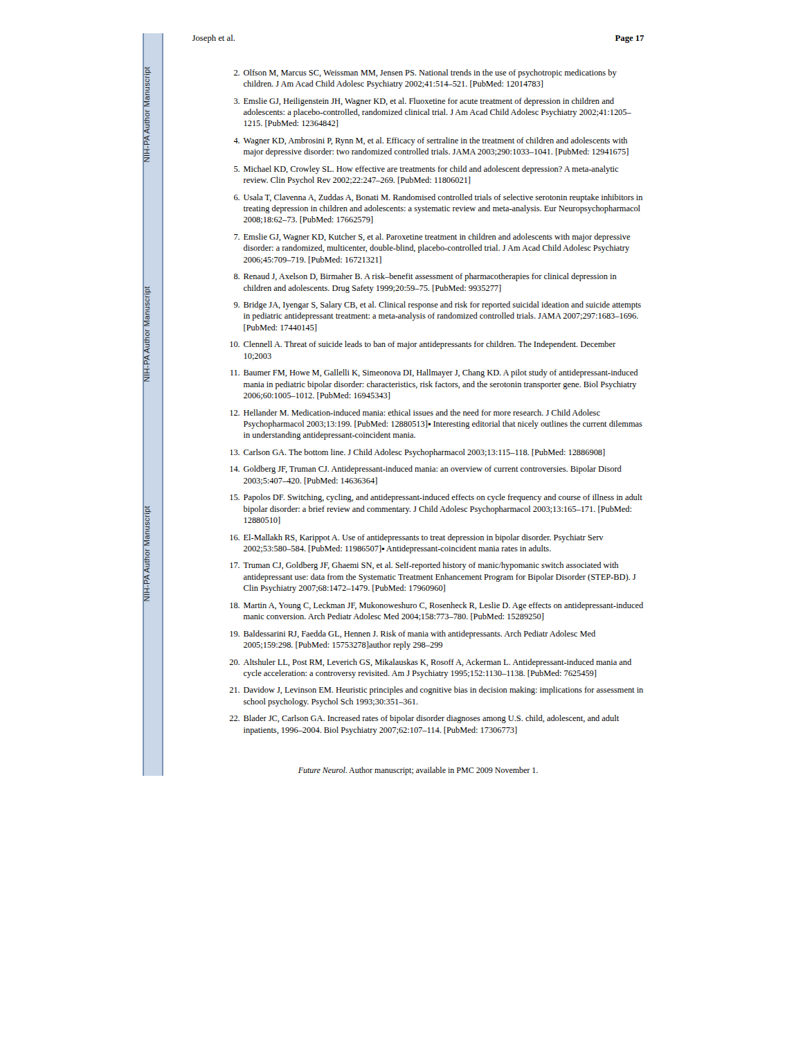NIH-PA Author Manuscript
NIH-PA Author Manuscript
NIH-PA Author Manuscript
Joseph et al. Page 17
2. Olfson M, Marcus SC, Weissman MM, Jensen PS. National trends in the use of psychotropic medications by children. J Am Acad Child Adolesc Psychiatry 2002;41:514–521. [PubMed: 12014783]
3. Emslie GJ, Heiligenstein JH, Wagner KD, et al. Fluoxetine for acute treatment of depression in children and adolescents: a placebo-controlled, randomized clinical trial. J Am Acad Child Adolesc Psychiatry 2002;41:1205–1215. [PubMed: 12364842]
4. Wagner KD, Ambrosini P, Rynn M, et al. Efficacy of sertraline in the treatment of children and adolescents with major depressive disorder: two randomized controlled trials. JAMA 2003;290:1033–1041. [PubMed: 12941675]
5. Michael KD, Crowley SL. How effective are treatments for child and adolescent depression? A meta-analytic review. Clin Psychol Rev 2002;22:247–269. [PubMed: 11806021]
6. Usala T, Clavenna A, Zuddas A, Bonati M. Randomised controlled trials of selective serotonin reuptake inhibitors in treating depression in children and adolescents: a systematic review and meta-analysis. Eur Neuropsychopharmacol 2008;18:62–73. [PubMed: 17662579]
7. Emslie GJ, Wagner KD, Kutcher S, et al. Paroxetine treatment in children and adolescents with major depressive disorder: a randomized, multicenter, double-blind, placebo-controlled trial. J Am Acad Child Adolesc Psychiatry 2006;45:709–719. [PubMed: 16721321]
8. Renaud J, Axelson D, Birmaher B. A risk–benefit assessment of pharmacotherapies for clinical depression in children and adolescents. Drug Safety 1999;20:59–75. [PubMed: 9935277]
9. Bridge JA, Iyengar S, Salary CB, et al. Clinical response and risk for reported suicidal ideation and suicide attempts in pediatric antidepressant treatment: a meta-analysis of randomized controlled trials. JAMA 2007;297:1683–1696. [PubMed: 17440145]
10. Clennell A. Threat of suicide leads to ban of major antidepressants for children. The Independent. December 10;2003
11. Baumer FM, Howe M, Gallelli K, Simeonova DI, Hallmayer J, Chang KD. A pilot study of antidepressant-induced mania in pediatric bipolar disorder: characteristics, risk factors, and the serotonin transporter gene. Biol Psychiatry 2006;60:1005–1012. [PubMed: 16945343]
12. Hellander M. Medication-induced mania: ethical issues and the need for more research. J Child Adolesc Psychopharmacol 2003;13:199. [PubMed: 12880513]▪ Interesting editorial that nicely outlines the current dilemmas in understanding antidepressant-coincident mania.
13. Carlson GA. The bottom line. J Child Adolesc Psychopharmacol 2003;13:115–118. [PubMed: 12886908]
14. Goldberg JF, Truman CJ. Antidepressant-induced mania: an overview of current controversies. Bipolar Disord 2003;5:407–420. [PubMed: 14636364]
15. Papolos DF. Switching, cycling, and antidepressant-induced effects on cycle frequency and course of illness in adult bipolar disorder: a brief review and commentary. J Child Adolesc Psychopharmacol 2003;13:165–171. [PubMed: 12880510]
16. El-Mallakh RS, Karippot A. Use of antidepressants to treat depression in bipolar disorder. Psychiatr Serv 2002;53:580–584. [PubMed: 11986507]▪ Antidepressant-coincident mania rates in adults.
17. Truman CJ, Goldberg JF, Ghaemi SN, et al. Self-reported history of manic/hypomanic switch associated with antidepressant use: data from the Systematic Treatment Enhancement Program for Bipolar Disorder (STEP-BD). J Clin Psychiatry 2007;68:1472–1479. [PubMed: 17960960]
18. Martin A, Young C, Leckman JF, Mukonoweshuro C, Rosenheck R, Leslie D. Age effects on antidepressant-induced manic conversion. Arch Pediatr Adolesc Med 2004;158:773–780. [PubMed: 15289250]
19. Baldessarini RJ, Faedda GL, Hennen J. Risk of mania with antidepressants. Arch Pediatr Adolesc Med 2005;159:298. [PubMed: 15753278]author reply 298–299
20. Altshuler LL, Post RM, Leverich GS, Mikalauskas K, Rosoff A, Ackerman L. Antidepressant-induced mania and cycle acceleration: a controversy revisited. Am J Psychiatry 1995;152:1130–1138. [PubMed: 7625459]
21. Davidow J, Levinson EM. Heuristic principles and cognitive bias in decision making: implications for assessment in school psychology. Psychol Sch 1993;30:351–361.
22. Blader JC, Carlson GA. Increased rates of bipolar disorder diagnoses among U.S. child, adolescent, and adult inpatients, 1996–2004. Biol Psychiatry 2007;62:107–114. [PubMed: 17306773]
Future Neurol. Author manuscript; available in PMC 2009 November 1.